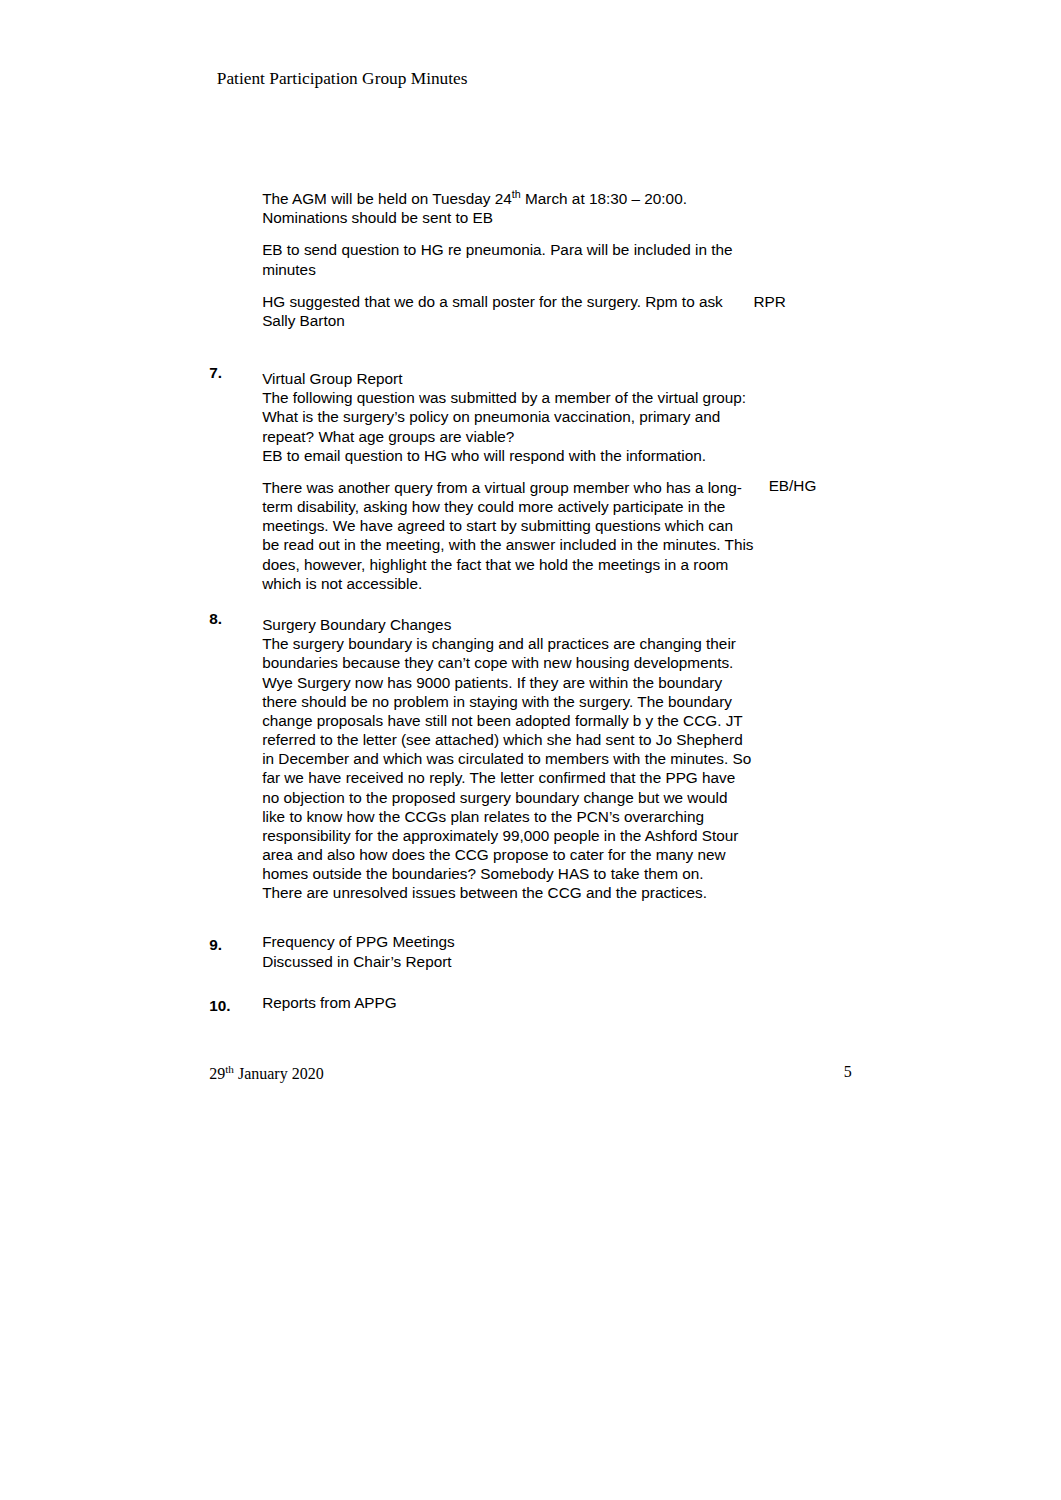Patient Participation Group Minutes
The AGM will be held on Tuesday 24th March at 18:30 – 20:00. Nominations should be sent to EB
EB to send question to HG re pneumonia. Para will be included in the minutes
HG suggested that we do a small poster for the surgery. Rpm to ask Sally Barton
RPR
7.
Virtual Group Report
The following question was submitted by a member of the virtual group:
What is the surgery’s policy on pneumonia vaccination, primary and repeat? What age groups are viable?
EB to email question to HG who will respond with the information.
There was another query from a virtual group member who has a long-term disability, asking how they could more actively participate in the meetings. We have agreed to start by submitting questions which can be read out in the meeting, with the answer included in the minutes. This does, however, highlight the fact that we hold the meetings in a room which is not accessible.
EB/HG
8.
Surgery Boundary Changes
The surgery boundary is changing and all practices are changing their boundaries because they can’t cope with new housing developments. Wye Surgery now has 9000 patients. If they are within the boundary there should be no problem in staying with the surgery. The boundary change proposals have still not been adopted formally b y the CCG. JT referred to the letter (see attached) which she had sent to Jo Shepherd in December and which was circulated to members with the minutes. So far we have received no reply. The letter confirmed that the PPG have no objection to the proposed surgery boundary change but we would like to know how the CCGs plan relates to the PCN’s overarching responsibility for the approximately 99,000 people in the Ashford Stour area and also how does the CCG propose to cater for the many new homes outside the boundaries? Somebody HAS to take them on.
There are unresolved issues between the CCG and the practices.
9.
Frequency of PPG Meetings
Discussed in Chair’s Report
10.
Reports from APPG
29th January 2020
5